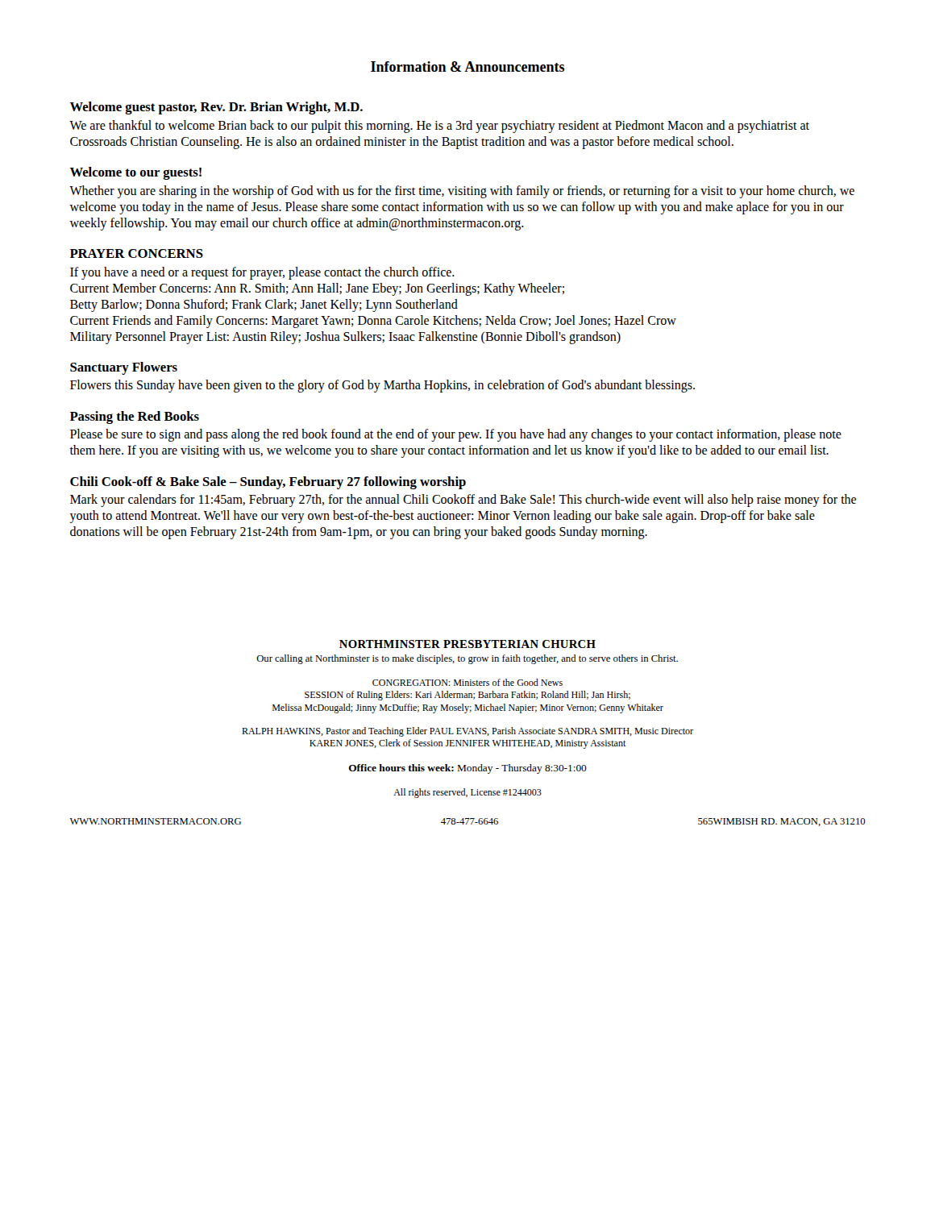Information & Announcements
Welcome guest pastor, Rev. Dr. Brian Wright, M.D.
We are thankful to welcome Brian back to our pulpit this morning. He is a 3rd year psychiatry resident at Piedmont Macon and a psychiatrist at Crossroads Christian Counseling. He is also an ordained minister in the Baptist tradition and was a pastor before medical school.
Welcome to our guests!
Whether you are sharing in the worship of God with us for the first time, visiting with family or friends, or returning for a visit to your home church, we welcome you today in the name of Jesus. Please share some contact information with us so we can follow up with you and make aplace for you in our weekly fellowship. You may email our church office at admin@northminstermacon.org.
PRAYER CONCERNS
If you have a need or a request for prayer, please contact the church office.
Current Member Concerns: Ann R. Smith; Ann Hall; Jane Ebey; Jon Geerlings; Kathy Wheeler;
Betty Barlow; Donna Shuford; Frank Clark; Janet Kelly; Lynn Southerland
Current Friends and Family Concerns: Margaret Yawn; Donna Carole Kitchens; Nelda Crow; Joel Jones; Hazel Crow
Military Personnel Prayer List: Austin Riley; Joshua Sulkers; Isaac Falkenstine (Bonnie Diboll's grandson)
Sanctuary Flowers
Flowers this Sunday have been given to the glory of God by Martha Hopkins, in celebration of God's abundant blessings.
Passing the Red Books
Please be sure to sign and pass along the red book found at the end of your pew. If you have had any changes to your contact information, please note them here. If you are visiting with us, we welcome you to share your contact information and let us know if you'd like to be added to our email list.
Chili Cook-off & Bake Sale – Sunday, February 27 following worship
Mark your calendars for 11:45am, February 27th, for the annual Chili Cookoff and Bake Sale! This church-wide event will also help raise money for the youth to attend Montreat. We'll have our very own best-of-the-best auctioneer: Minor Vernon leading our bake sale again. Drop-off for bake sale donations will be open February 21st-24th from 9am-1pm, or you can bring your baked goods Sunday morning.
NORTHMINSTER PRESBYTERIAN CHURCH
Our calling at Northminster is to make disciples, to grow in faith together, and to serve others in Christ.
CONGREGATION: Ministers of the Good News
SESSION of Ruling Elders: Kari Alderman; Barbara Fatkin; Roland Hill; Jan Hirsh;
Melissa McDougald; Jinny McDuffie; Ray Mosely; Michael Napier; Minor Vernon; Genny Whitaker
RALPH HAWKINS, Pastor and Teaching Elder PAUL EVANS, Parish Associate SANDRA SMITH, Music Director
KAREN JONES, Clerk of Session JENNIFER WHITEHEAD, Ministry Assistant
Office hours this week: Monday - Thursday 8:30-1:00
All rights reserved, License #1244003
www.northminstermacon.org 478-477-6646 565Wimbish Rd. Macon, GA 31210